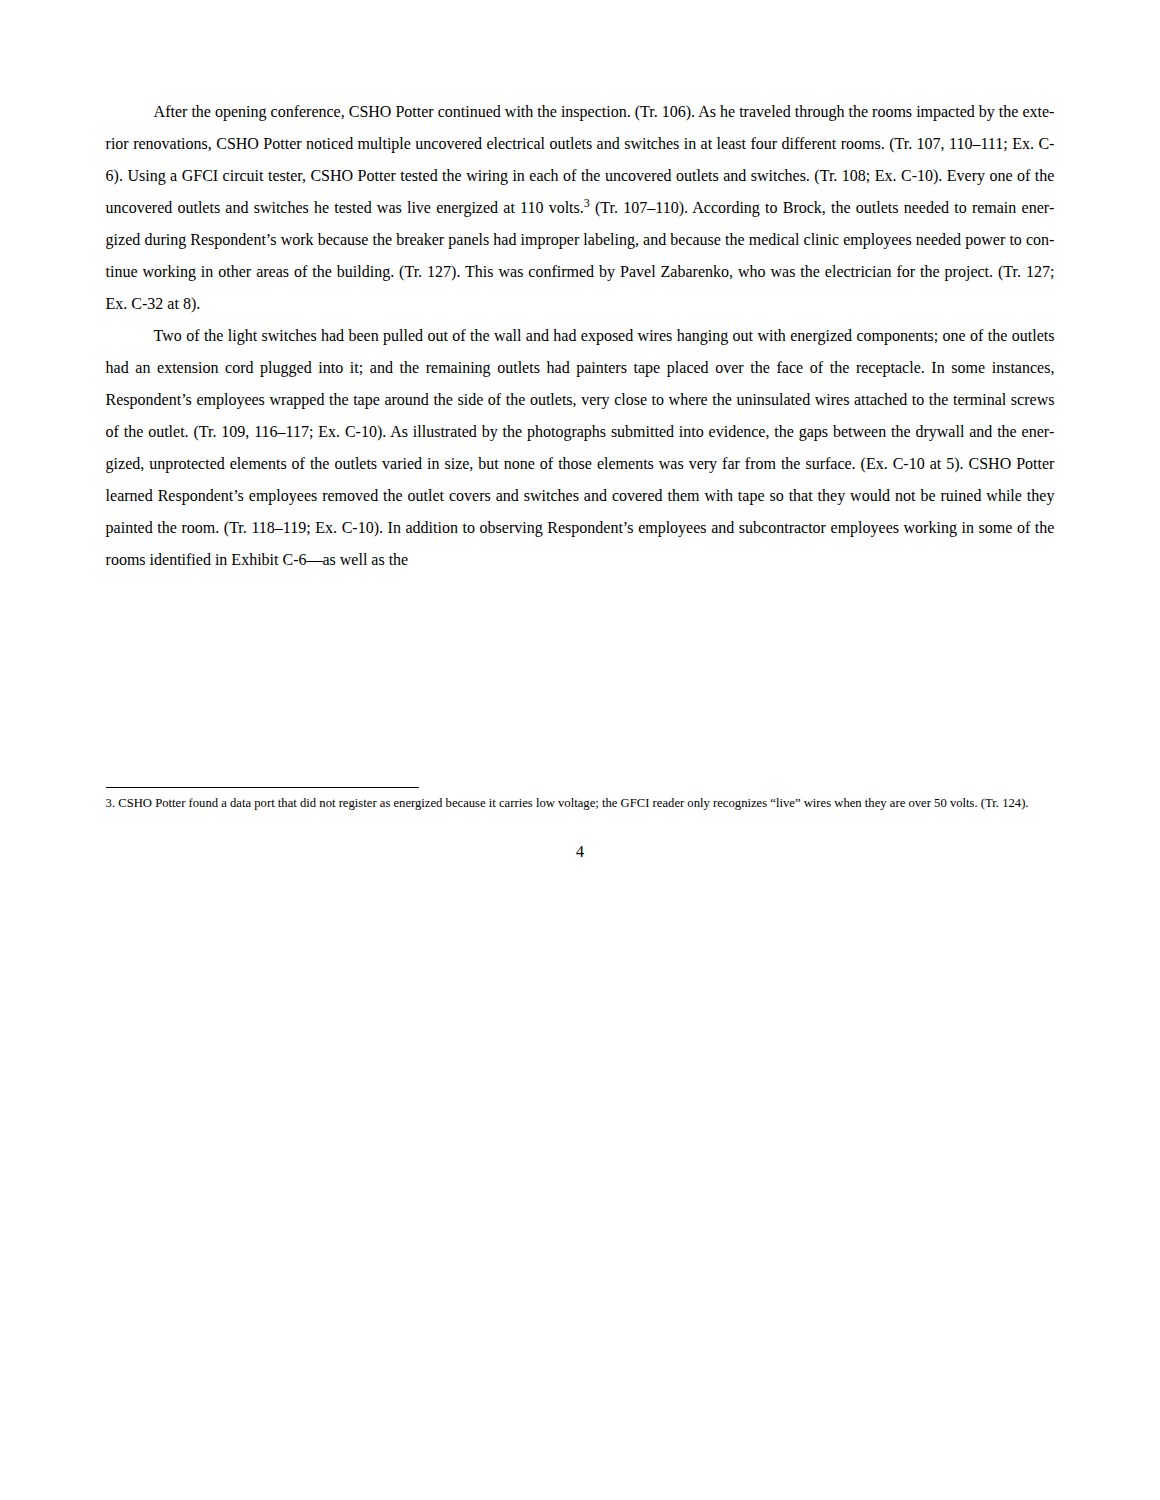After the opening conference, CSHO Potter continued with the inspection. (Tr. 106). As he traveled through the rooms impacted by the exterior renovations, CSHO Potter noticed multiple uncovered electrical outlets and switches in at least four different rooms. (Tr. 107, 110–111; Ex. C-6). Using a GFCI circuit tester, CSHO Potter tested the wiring in each of the uncovered outlets and switches. (Tr. 108; Ex. C-10). Every one of the uncovered outlets and switches he tested was live energized at 110 volts.3 (Tr. 107–110). According to Brock, the outlets needed to remain energized during Respondent’s work because the breaker panels had improper labeling, and because the medical clinic employees needed power to continue working in other areas of the building. (Tr. 127). This was confirmed by Pavel Zabarenko, who was the electrician for the project. (Tr. 127; Ex. C-32 at 8).
Two of the light switches had been pulled out of the wall and had exposed wires hanging out with energized components; one of the outlets had an extension cord plugged into it; and the remaining outlets had painters tape placed over the face of the receptacle. In some instances, Respondent’s employees wrapped the tape around the side of the outlets, very close to where the uninsulated wires attached to the terminal screws of the outlet. (Tr. 109, 116–117; Ex. C-10). As illustrated by the photographs submitted into evidence, the gaps between the drywall and the energized, unprotected elements of the outlets varied in size, but none of those elements was very far from the surface. (Ex. C-10 at 5). CSHO Potter learned Respondent’s employees removed the outlet covers and switches and covered them with tape so that they would not be ruined while they painted the room. (Tr. 118–119; Ex. C-10). In addition to observing Respondent’s employees and subcontractor employees working in some of the rooms identified in Exhibit C-6—as well as the
3. CSHO Potter found a data port that did not register as energized because it carries low voltage; the GFCI reader only recognizes “live” wires when they are over 50 volts. (Tr. 124).
4